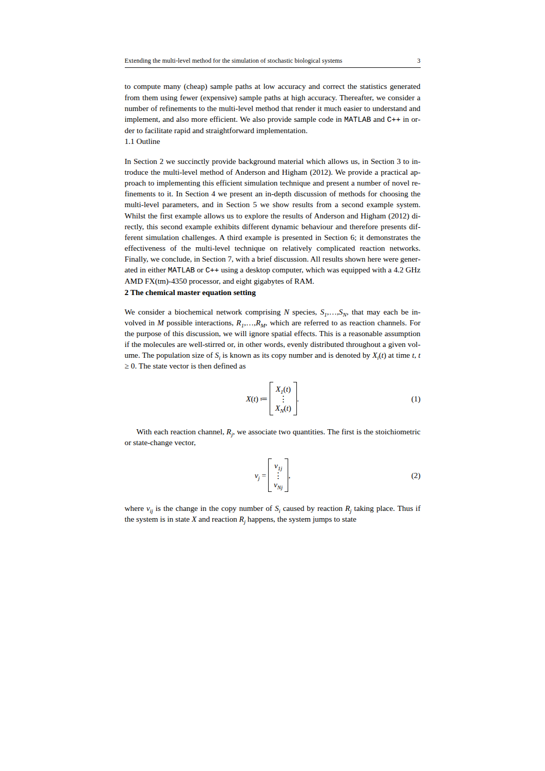Extending the multi-level method for the simulation of stochastic biological systems 3
to compute many (cheap) sample paths at low accuracy and correct the statistics generated from them using fewer (expensive) sample paths at high accuracy. Thereafter, we consider a number of refinements to the multi-level method that render it much easier to understand and implement, and also more efficient. We also provide sample code in MATLAB and C++ in order to facilitate rapid and straightforward implementation.
1.1 Outline
In Section 2 we succinctly provide background material which allows us, in Section 3 to introduce the multi-level method of Anderson and Higham (2012). We provide a practical approach to implementing this efficient simulation technique and present a number of novel refinements to it. In Section 4 we present an in-depth discussion of methods for choosing the multi-level parameters, and in Section 5 we show results from a second example system. Whilst the first example allows us to explore the results of Anderson and Higham (2012) directly, this second example exhibits different dynamic behaviour and therefore presents different simulation challenges. A third example is presented in Section 6; it demonstrates the effectiveness of the multi-level technique on relatively complicated reaction networks. Finally, we conclude, in Section 7, with a brief discussion. All results shown here were generated in either MATLAB or C++ using a desktop computer, which was equipped with a 4.2 GHz AMD FX(tm)-4350 processor, and eight gigabytes of RAM.
2 The chemical master equation setting
We consider a biochemical network comprising N species, S1,…,SN, that may each be involved in M possible interactions, R1,…,RM, which are referred to as reaction channels. For the purpose of this discussion, we will ignore spatial effects. This is a reasonable assumption if the molecules are well-stirred or, in other words, evenly distributed throughout a given volume. The population size of Si is known as its copy number and is denoted by Xi(t) at time t, t ≥ 0. The state vector is then defined as
X(t)≔ X1(t) ⋮ XN(t) .
(1)
With each reaction channel, Rj, we associate two quantities. The first is the stoichiometric or state-change vector,
νj= ν1j ⋮ νNj ,
(2)
where νij is the change in the copy number of Si caused by reaction Rj taking place. Thus if the system is in state X and reaction Rj happens, the system jumps to state